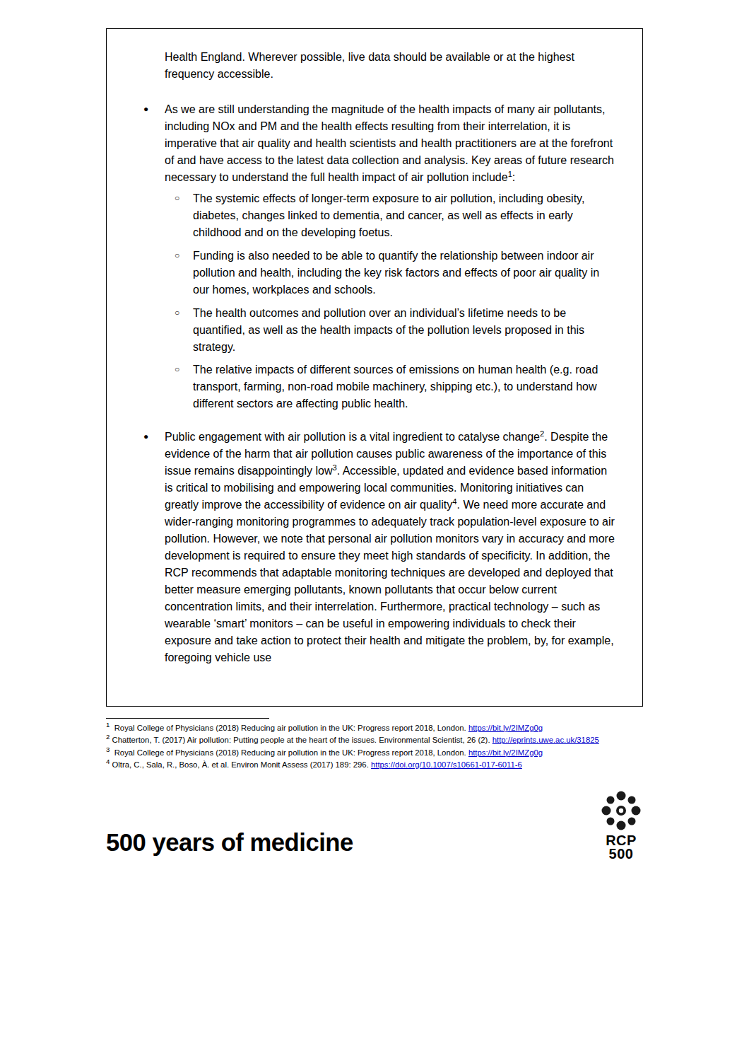Health England. Wherever possible, live data should be available or at the highest frequency accessible.
As we are still understanding the magnitude of the health impacts of many air pollutants, including NOx and PM and the health effects resulting from their interrelation, it is imperative that air quality and health scientists and health practitioners are at the forefront of and have access to the latest data collection and analysis. Key areas of future research necessary to understand the full health impact of air pollution include1:
The systemic effects of longer-term exposure to air pollution, including obesity, diabetes, changes linked to dementia, and cancer, as well as effects in early childhood and on the developing foetus.
Funding is also needed to be able to quantify the relationship between indoor air pollution and health, including the key risk factors and effects of poor air quality in our homes, workplaces and schools.
The health outcomes and pollution over an individual’s lifetime needs to be quantified, as well as the health impacts of the pollution levels proposed in this strategy.
The relative impacts of different sources of emissions on human health (e.g. road transport, farming, non-road mobile machinery, shipping etc.), to understand how different sectors are affecting public health.
Public engagement with air pollution is a vital ingredient to catalyse change2. Despite the evidence of the harm that air pollution causes public awareness of the importance of this issue remains disappointingly low3. Accessible, updated and evidence based information is critical to mobilising and empowering local communities. Monitoring initiatives can greatly improve the accessibility of evidence on air quality4. We need more accurate and wider-ranging monitoring programmes to adequately track population-level exposure to air pollution. However, we note that personal air pollution monitors vary in accuracy and more development is required to ensure they meet high standards of specificity. In addition, the RCP recommends that adaptable monitoring techniques are developed and deployed that better measure emerging pollutants, known pollutants that occur below current concentration limits, and their interrelation. Furthermore, practical technology – such as wearable ‘smart’ monitors – can be useful in empowering individuals to check their exposure and take action to protect their health and mitigate the problem, by, for example, foregoing vehicle use
1 Royal College of Physicians (2018) Reducing air pollution in the UK: Progress report 2018, London. https://bit.ly/2IMZg0g
2 Chatterton, T. (2017) Air pollution: Putting people at the heart of the issues. Environmental Scientist, 26 (2). http://eprints.uwe.ac.uk/31825
3 Royal College of Physicians (2018) Reducing air pollution in the UK: Progress report 2018, London. https://bit.ly/2IMZg0g
4 Oltra, C., Sala, R., Boso, À. et al. Environ Monit Assess (2017) 189: 296. https://doi.org/10.1007/s10661-017-6011-6
500 years of medicine
RCP
500